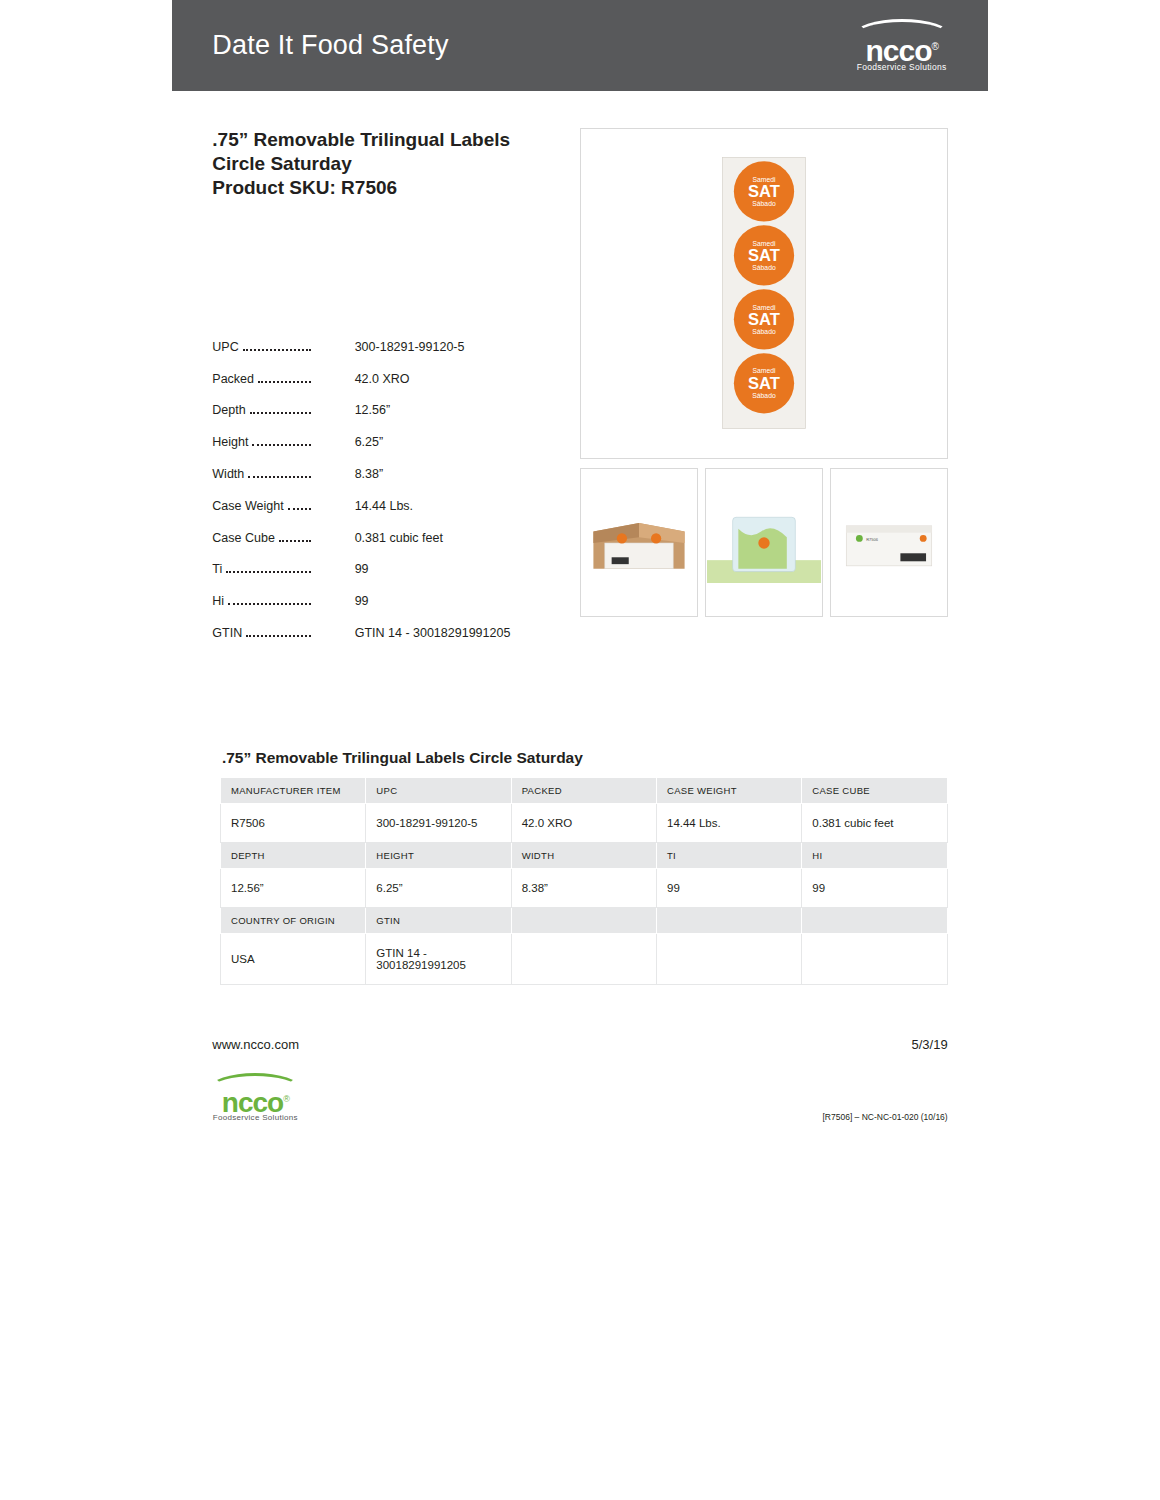Date It Food Safety
ncco®
Foodservice Solutions
.75” Removable Trilingual Labels Circle Saturday Product SKU: R7506
UPC
300-18291-99120-5
Packed
42.0 XRO
Depth
12.56”
Height
6.25”
Width
8.38”
Case Weight
14.44 Lbs.
Case Cube
0.381 cubic feet
Ti
99
Hi
99
GTIN
GTIN 14 - 30018291991205
.75” Removable Trilingual Labels Circle Saturday
| Manufacturer Item | UPC | Packed | Case Weight | Case Cube |
| --- | --- | --- | --- | --- |
| R7506 | 300-18291-99120-5 | 42.0 XRO | 14.44 Lbs. | 0.381 cubic feet |
| Depth | Height | Width | Ti | Hi |
| 12.56” | 6.25” | 8.38” | 99 | 99 |
| Country of Origin | GTIN | | | |
| USA | GTIN 14 - 30018291991205 | | | |
www.ncco.com 5/3/19
ncco®
Foodservice Solutions
[R7506] – NC-NC-01-020 (10/16)